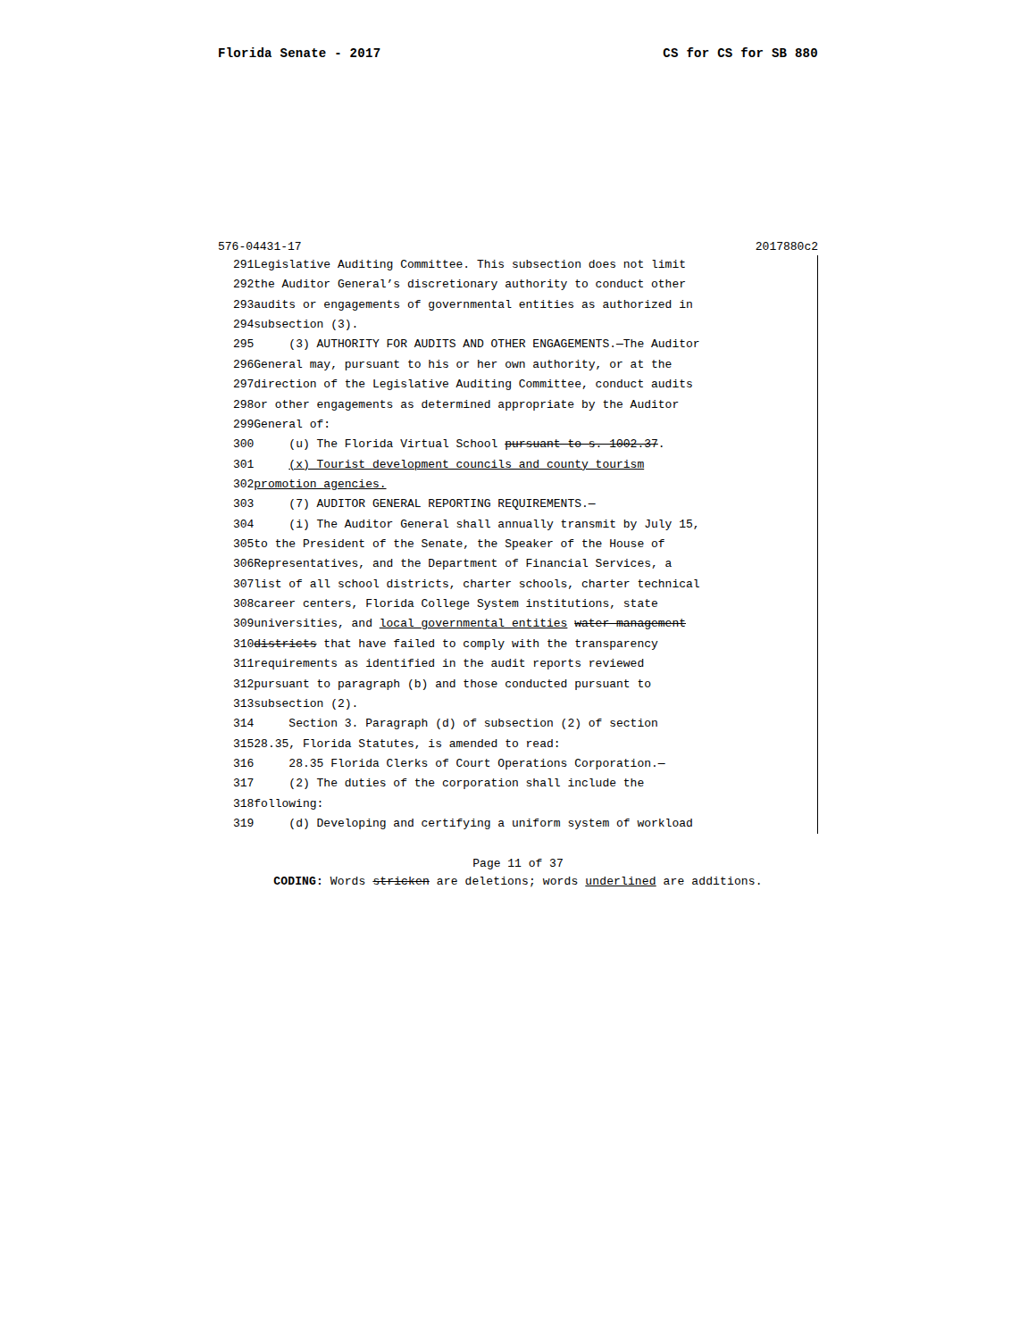Florida Senate - 2017
CS for CS for SB 880
576-04431-17
2017880c2
| 291 | Legislative Auditing Committee. This subsection does not limit |
| 292 | the Auditor General’s discretionary authority to conduct other |
| 293 | audits or engagements of governmental entities as authorized in |
| 294 | subsection (3). |
| 295 | (3) AUTHORITY FOR AUDITS AND OTHER ENGAGEMENTS.—The Auditor |
| 296 | General may, pursuant to his or her own authority, or at the |
| 297 | direction of the Legislative Auditing Committee, conduct audits |
| 298 | or other engagements as determined appropriate by the Auditor |
| 299 | General of: |
| 300 | (u) The Florida Virtual School pursuant to s. 1002.37 . |
| 301 | (x) Tourist development councils and county tourism |
| 302 | promotion agencies. |
| 303 | (7) AUDITOR GENERAL REPORTING REQUIREMENTS.— |
| 304 | (i) The Auditor General shall annually transmit by July 15, |
| 305 | to the President of the Senate, the Speaker of the House of |
| 306 | Representatives, and the Department of Financial Services, a |
| 307 | list of all school districts, charter schools, charter technical |
| 308 | career centers, Florida College System institutions, state |
| 309 | universities, and local governmental entities water management |
| 310 | districts that have failed to comply with the transparency |
| 311 | requirements as identified in the audit reports reviewed |
| 312 | pursuant to paragraph (b) and those conducted pursuant to |
| 313 | subsection (2). |
| 314 | Section 3. Paragraph (d) of subsection (2) of section |
| 315 | 28.35, Florida Statutes, is amended to read: |
| 316 | 28.35 Florida Clerks of Court Operations Corporation.— |
| 317 | (2) The duties of the corporation shall include the |
| 318 | following: |
| 319 | (d) Developing and certifying a uniform system of workload |
Page 11 of 37
CODING: Words stricken are deletions; words underlined are additions.